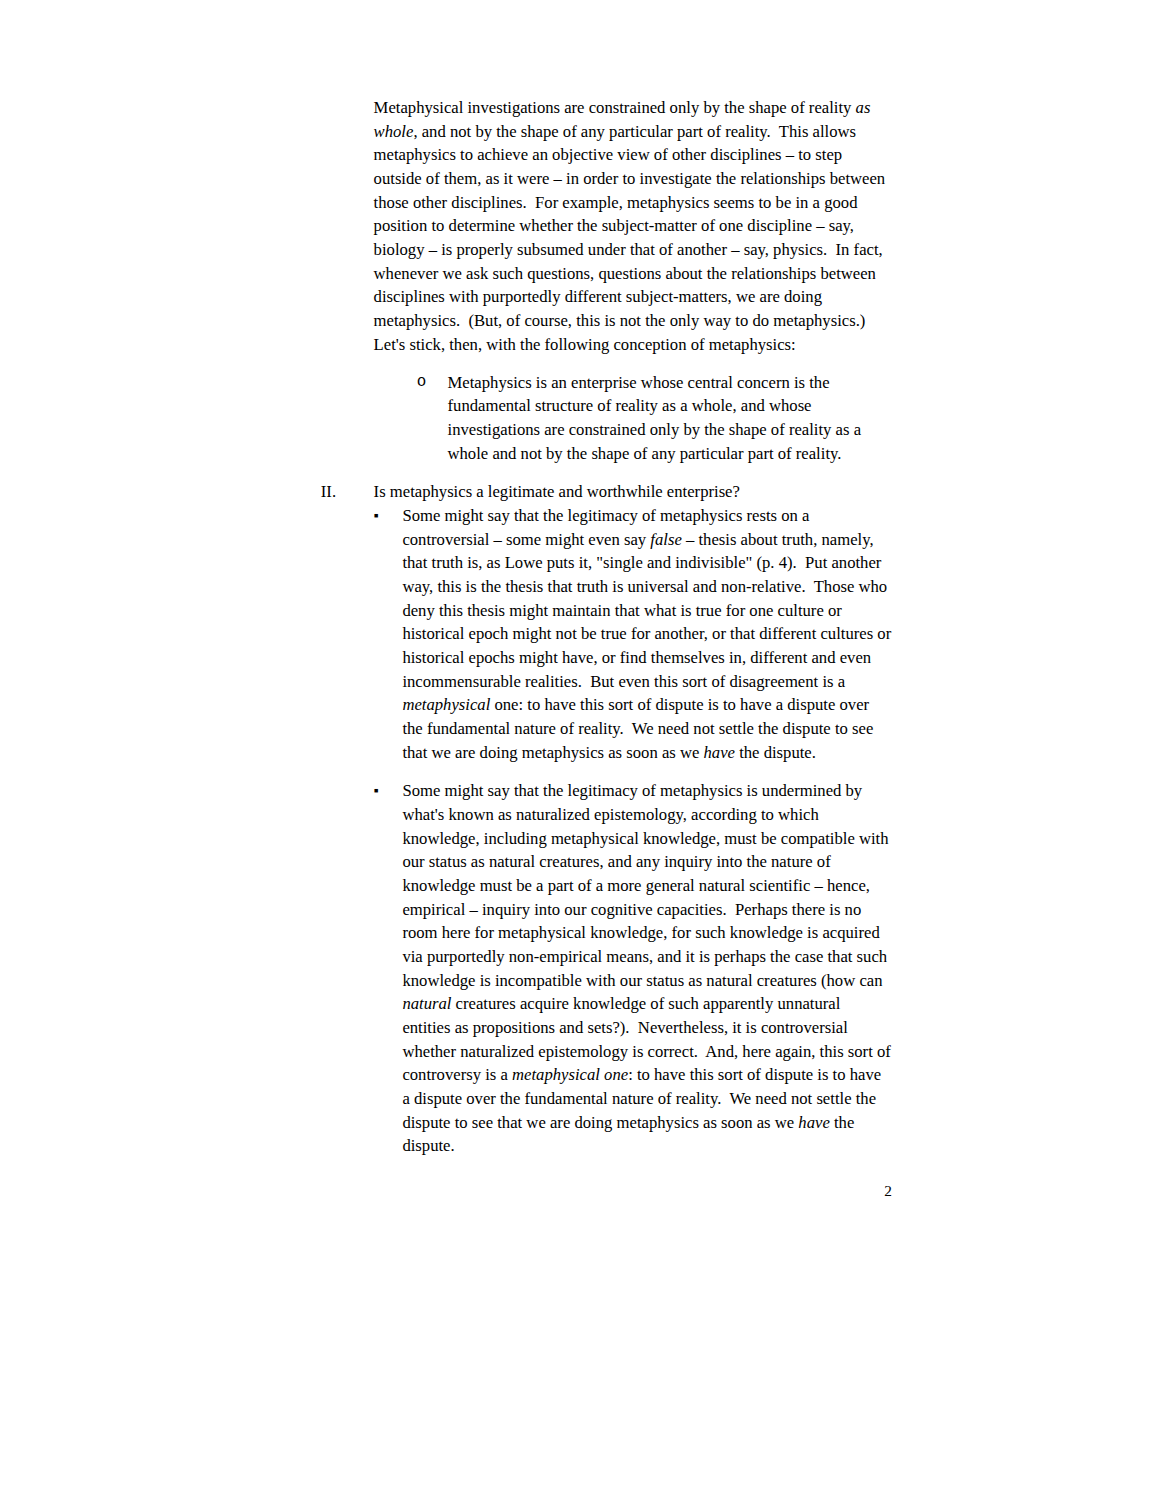Metaphysical investigations are constrained only by the shape of reality as whole, and not by the shape of any particular part of reality. This allows metaphysics to achieve an objective view of other disciplines – to step outside of them, as it were – in order to investigate the relationships between those other disciplines. For example, metaphysics seems to be in a good position to determine whether the subject-matter of one discipline – say, biology – is properly subsumed under that of another – say, physics. In fact, whenever we ask such questions, questions about the relationships between disciplines with purportedly different subject-matters, we are doing metaphysics. (But, of course, this is not the only way to do metaphysics.) Let's stick, then, with the following conception of metaphysics:
Metaphysics is an enterprise whose central concern is the fundamental structure of reality as a whole, and whose investigations are constrained only by the shape of reality as a whole and not by the shape of any particular part of reality.
II.
Is metaphysics a legitimate and worthwhile enterprise?
Some might say that the legitimacy of metaphysics rests on a controversial – some might even say false – thesis about truth, namely, that truth is, as Lowe puts it, "single and indivisible" (p. 4). Put another way, this is the thesis that truth is universal and non-relative. Those who deny this thesis might maintain that what is true for one culture or historical epoch might not be true for another, or that different cultures or historical epochs might have, or find themselves in, different and even incommensurable realities. But even this sort of disagreement is a metaphysical one: to have this sort of dispute is to have a dispute over the fundamental nature of reality. We need not settle the dispute to see that we are doing metaphysics as soon as we have the dispute.
Some might say that the legitimacy of metaphysics is undermined by what's known as naturalized epistemology, according to which knowledge, including metaphysical knowledge, must be compatible with our status as natural creatures, and any inquiry into the nature of knowledge must be a part of a more general natural scientific – hence, empirical – inquiry into our cognitive capacities. Perhaps there is no room here for metaphysical knowledge, for such knowledge is acquired via purportedly non-empirical means, and it is perhaps the case that such knowledge is incompatible with our status as natural creatures (how can natural creatures acquire knowledge of such apparently unnatural entities as propositions and sets?). Nevertheless, it is controversial whether naturalized epistemology is correct. And, here again, this sort of controversy is a metaphysical one: to have this sort of dispute is to have a dispute over the fundamental nature of reality. We need not settle the dispute to see that we are doing metaphysics as soon as we have the dispute.
2